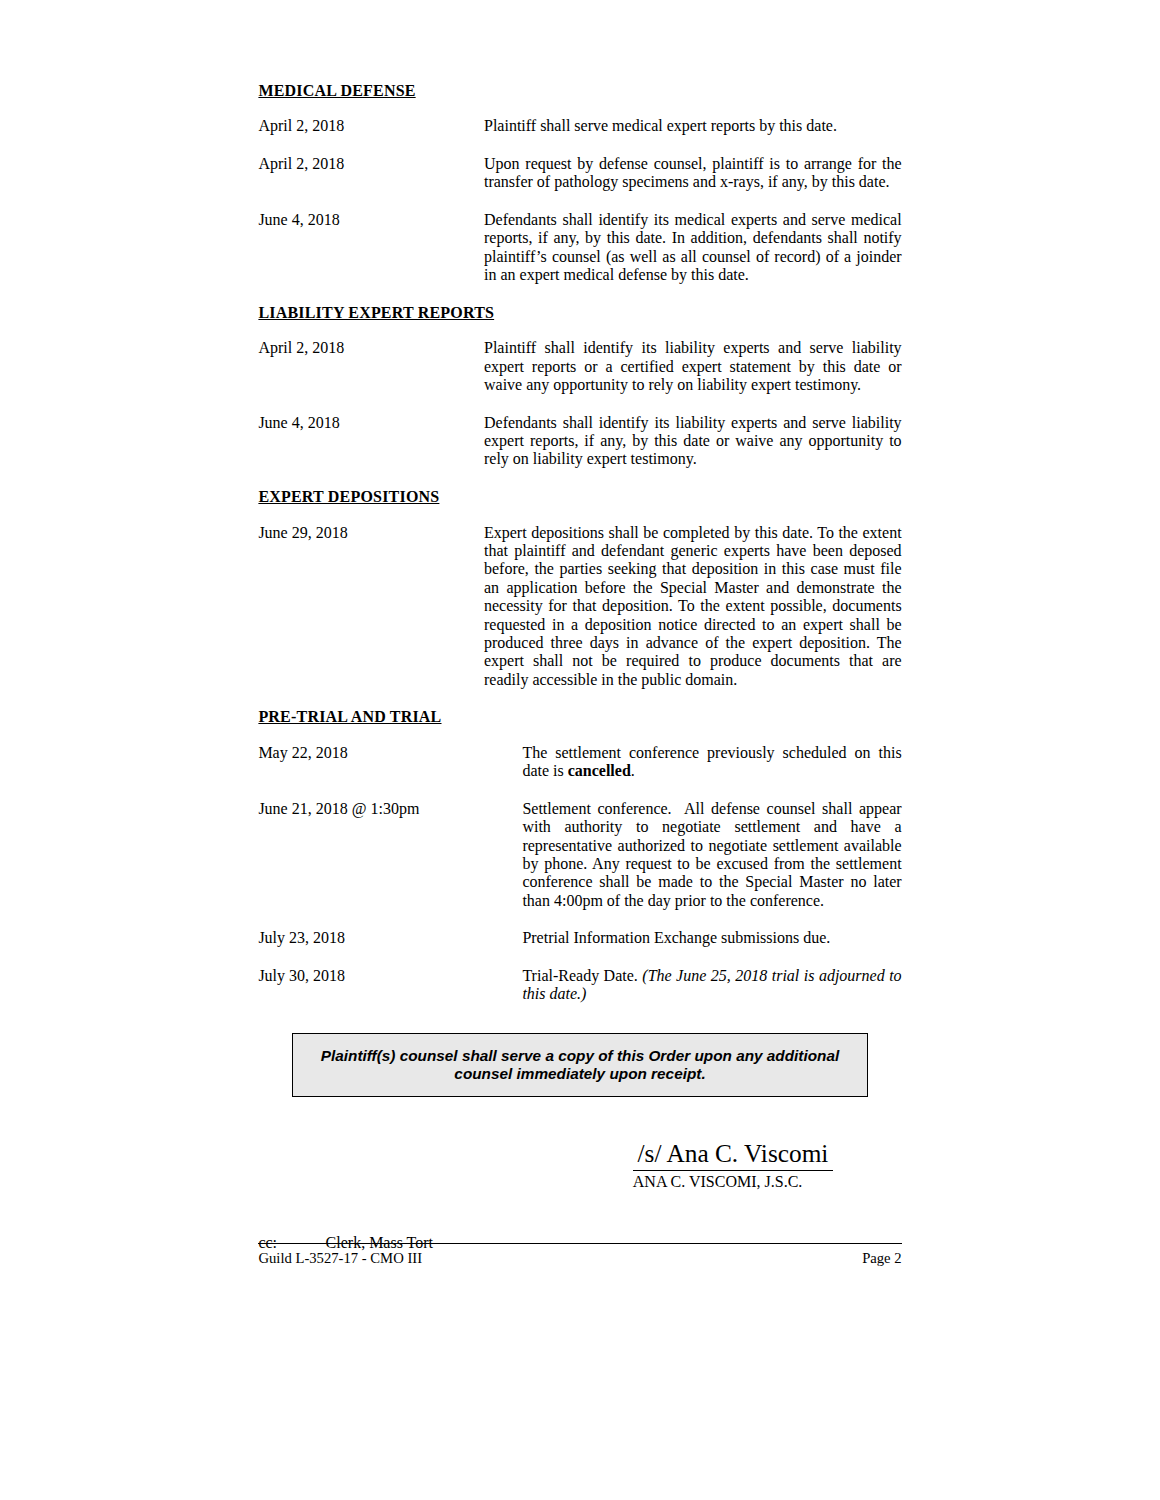MEDICAL DEFENSE
April 2, 2018
Plaintiff shall serve medical expert reports by this date.
April 2, 2018
Upon request by defense counsel, plaintiff is to arrange for the transfer of pathology specimens and x-rays, if any, by this date.
June 4, 2018
Defendants shall identify its medical experts and serve medical reports, if any, by this date. In addition, defendants shall notify plaintiff’s counsel (as well as all counsel of record) of a joinder in an expert medical defense by this date.
LIABILITY EXPERT REPORTS
April 2, 2018
Plaintiff shall identify its liability experts and serve liability expert reports or a certified expert statement by this date or waive any opportunity to rely on liability expert testimony.
June 4, 2018
Defendants shall identify its liability experts and serve liability expert reports, if any, by this date or waive any opportunity to rely on liability expert testimony.
EXPERT DEPOSITIONS
June 29, 2018
Expert depositions shall be completed by this date. To the extent that plaintiff and defendant generic experts have been deposed before, the parties seeking that deposition in this case must file an application before the Special Master and demonstrate the necessity for that deposition. To the extent possible, documents requested in a deposition notice directed to an expert shall be produced three days in advance of the expert deposition. The expert shall not be required to produce documents that are readily accessible in the public domain.
PRE-TRIAL AND TRIAL
May 22, 2018
The settlement conference previously scheduled on this date is cancelled.
June 21, 2018 @ 1:30pm
Settlement conference. All defense counsel shall appear with authority to negotiate settlement and have a representative authorized to negotiate settlement available by phone. Any request to be excused from the settlement conference shall be made to the Special Master no later than 4:00pm of the day prior to the conference.
July 23, 2018
Pretrial Information Exchange submissions due.
July 30, 2018
Trial-Ready Date. (The June 25, 2018 trial is adjourned to this date.)
Plaintiff(s) counsel shall serve a copy of this Order upon any additional counsel immediately upon receipt.
/s/ Ana C. Viscomi
ANA C. VISCOMI, J.S.C.
cc: Clerk, Mass Tort
Guild L-3527-17 - CMO III Page 2